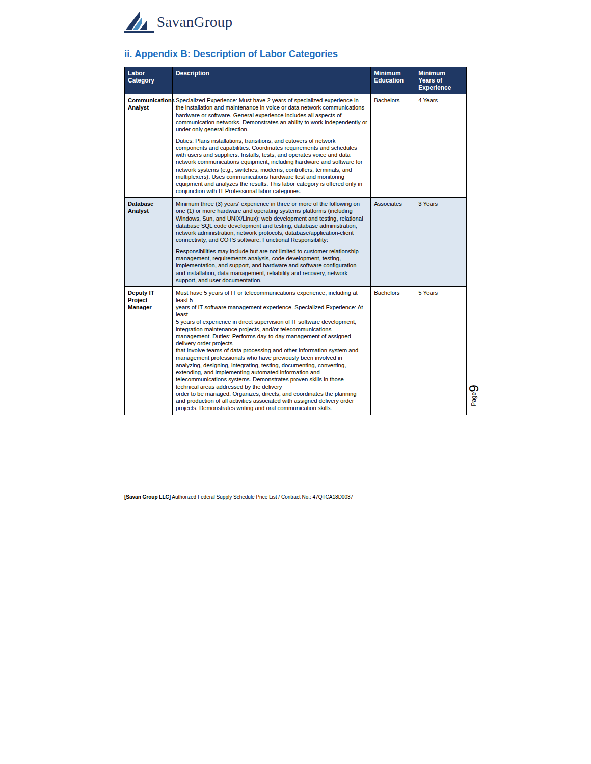Savan Group
ii. Appendix B: Description of Labor Categories
| Labor Category | Description | Minimum Education | Minimum Years of Experience |
| --- | --- | --- | --- |
| Communications Analyst | Specialized Experience: Must have 2 years of specialized experience in the installation and maintenance in voice or data network communications hardware or software. General experience includes all aspects of communication networks. Demonstrates an ability to work independently or under only general direction. Duties: Plans installations, transitions, and cutovers of network components and capabilities. Coordinates requirements and schedules with users and suppliers. Installs, tests, and operates voice and data network communications equipment, including hardware and software for network systems (e.g., switches, modems, controllers, terminals, and multiplexers). Uses communications hardware test and monitoring equipment and analyzes the results. This labor category is offered only in conjunction with IT Professional labor categories. | Bachelors | 4 Years |
| Database Analyst | Minimum three (3) years' experience in three or more of the following on one (1) or more hardware and operating systems platforms (including Windows, Sun, and UNIX/Linux): web development and testing, relational database SQL code development and testing, database administration, network administration, network protocols, database/application-client connectivity, and COTS software. Functional Responsibility: Responsibilities may include but are not limited to customer relationship management, requirements analysis, code development, testing, implementation, and support, and hardware and software configuration and installation, data management, reliability and recovery, network support, and user documentation. | Associates | 3 Years |
| Deputy IT Project Manager | Must have 5 years of IT or telecommunications experience, including at least 5 years of IT software management experience. Specialized Experience: At least 5 years of experience in direct supervision of IT software development, integration maintenance projects, and/or telecommunications management. Duties: Performs day-to-day management of assigned delivery order projects that involve teams of data processing and other information system and management professionals who have previously been involved in analyzing, designing, integrating, testing, documenting, converting, extending, and implementing automated information and telecommunications systems. Demonstrates proven skills in those technical areas addressed by the delivery order to be managed. Organizes, directs, and coordinates the planning and production of all activities associated with assigned delivery order projects. Demonstrates writing and oral communication skills. | Bachelors | 5 Years |
Page9
[Savan Group LLC] Authorized Federal Supply Schedule Price List / Contract No.: 47QTCA18D0037